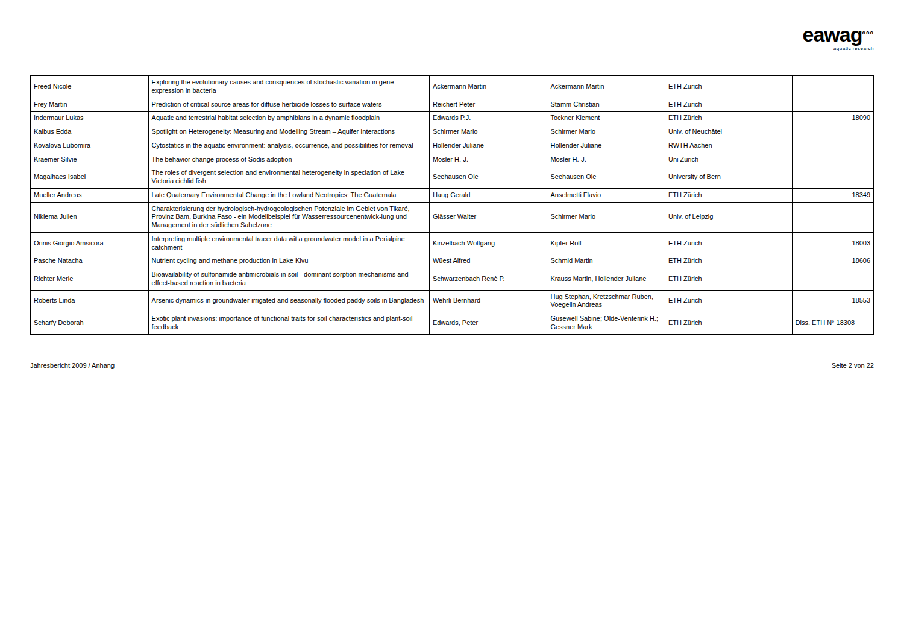eawagooo
aquatic research
| Freed Nicole | Exploring the evolutionary causes and consquences of stochastic variation in gene expression in bacteria | Ackermann Martin | Ackermann Martin | ETH Zürich | |
| Frey Martin | Prediction of critical source areas for diffuse herbicide losses to surface waters | Reichert Peter | Stamm Christian | ETH Zürich | |
| Indermaur Lukas | Aquatic and terrestrial habitat selection by amphibians in a dynamic floodplain | Edwards P.J. | Tockner Klement | ETH Zürich | 18090 |
| Kalbus Edda | Spotlight on Heterogeneity: Measuring and Modelling Stream – Aquifer Interactions | Schirmer Mario | Schirmer Mario | Univ. of Neuchâtel | |
| Kovalova Lubomira | Cytostatics in the aquatic environment: analysis, occurrence, and possibilities for removal | Hollender Juliane | Hollender Juliane | RWTH Aachen | |
| Kraemer Silvie | The behavior change process of Sodis adoption | Mosler H.-J. | Mosler H.-J. | Uni Zürich | |
| Magalhaes Isabel | The roles of divergent selection and environmental heterogeneity in speciation of Lake Victoria cichlid fish | Seehausen Ole | Seehausen Ole | University of Bern | |
| Mueller Andreas | Late Quaternary Environmental Change in the Lowland Neotropics: The Guatemala | Haug Gerald | Anselmetti Flavio | ETH Zürich | 18349 |
| Nikiema Julien | Charakterisierung der hydrologisch-hydrogeologischen Potenziale im Gebiet von Tikaré, Provinz Bam, Burkina Faso - ein Modellbeispiel für Wasserressourcenentwick-lung und Management in der südlichen Sahelzone | Glässer Walter | Schirmer Mario | Univ. of Leipzig | |
| Onnis Giorgio Amsicora | Interpreting multiple environmental tracer data wit a groundwater model in a Perialpine catchment | Kinzelbach Wolfgang | Kipfer Rolf | ETH Zürich | 18003 |
| Pasche Natacha | Nutrient cycling and methane production in Lake Kivu | Wüest Alfred | Schmid Martin | ETH Zürich | 18606 |
| Richter Merle | Bioavailability of sulfonamide antimicrobials in soil - dominant sorption mechanisms and effect-based reaction in bacteria | Schwarzenbach Renè P. | Krauss Martin, Hollender Juliane | ETH Zürich | |
| Roberts Linda | Arsenic dynamics in groundwater-irrigated and seasonally flooded paddy soils in Bangladesh | Wehrli Bernhard | Hug Stephan, Kretzschmar Ruben, Voegelin Andreas | ETH Zürich | 18553 |
| Scharfy Deborah | Exotic plant invasions: importance of functional traits for soil characteristics and plant-soil feedback | Edwards, Peter | Güsewell Sabine; Olde-Venterink H.; Gessner Mark | ETH Zürich | Diss. ETH N° 18308 |
Jahresbericht 2009 / Anhang Seite 2 von 22